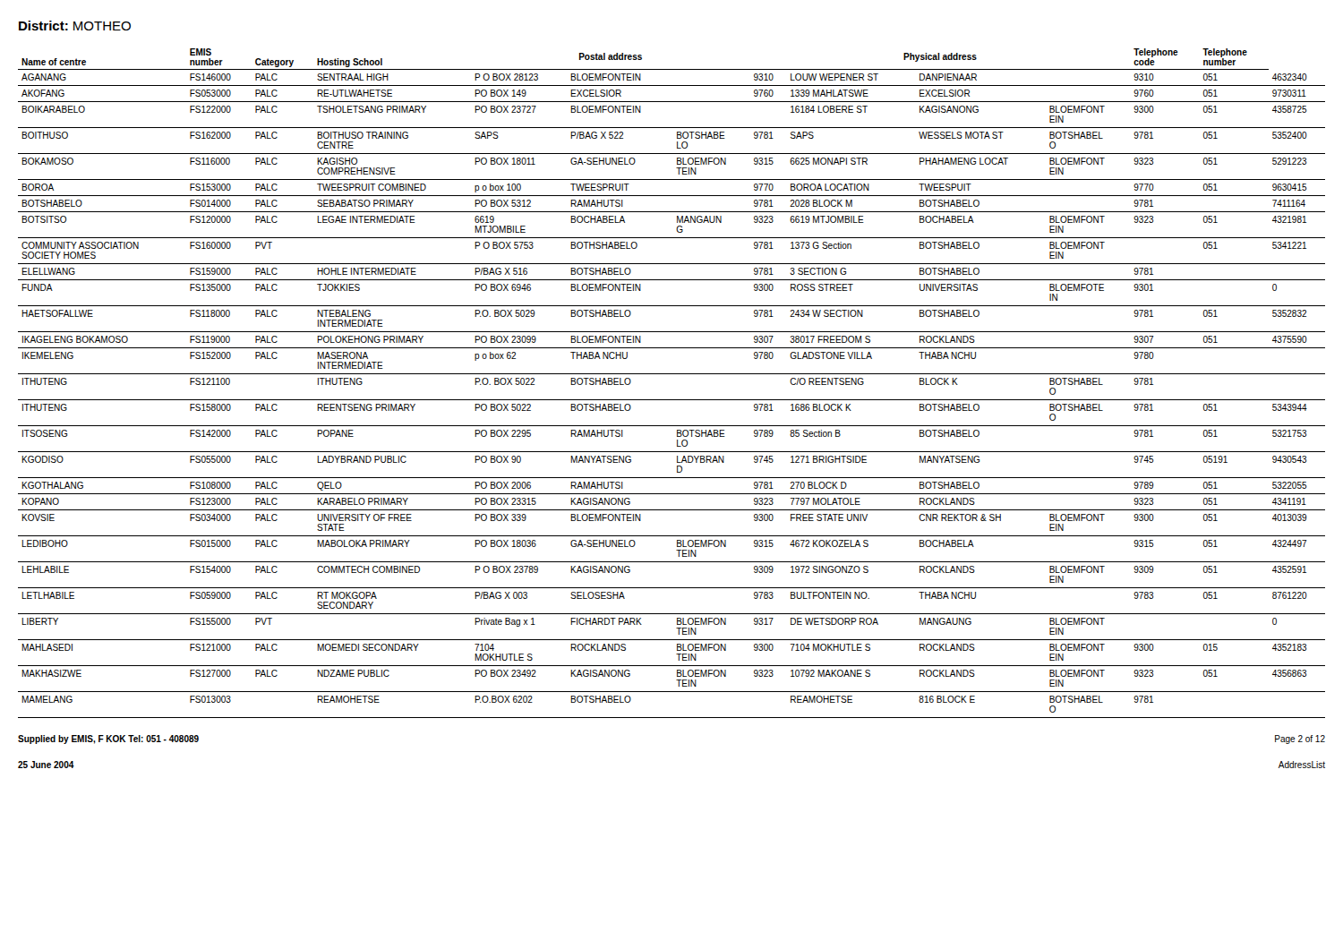District: MOTHEO
| Name of centre | EMIS number | Category | Hosting School | Postal address | Physical address | Telephone code | Telephone number |
| --- | --- | --- | --- | --- | --- | --- | --- |
| AGANANG | FS146000 | PALC | SENTRAAL HIGH | P O BOX 28123 | BLOEMFONTEIN | | 9310 | LOUW WEPENER ST | DANPIENAAR | | 9310 | 051 | 4632340 |
| AKOFANG | FS053000 | PALC | RE-UTLWAHETSE | PO BOX 149 | EXCELSIOR | | 9760 | 1339 MAHLATSWE | EXCELSIOR | | 9760 | 051 | 9730311 |
| BOIKARABELO | FS122000 | PALC | TSHOLETSANG PRIMARY | PO BOX 23727 | BLOEMFONTEIN | | | 16184 LOBERE ST | KAGISANONG | BLOEMFONT EIN | 9300 | 051 | 4358725 |
| BOITHUSO | FS162000 | PALC | BOITHUSO TRAINING CENTRE | SAPS | P/BAG X 522 | BOTSHABE LO | 9781 | SAPS | WESSELS MOTA ST | BOTSHABEL O | 9781 | 051 | 5352400 |
| BOKAMOSO | FS116000 | PALC | KAGISHO COMPREHENSIVE | PO BOX 18011 | GA-SEHUNELO | BLOEMFON TEIN | 9315 | 6625 MONAPI STR | PHAHAMENG LOCAT | BLOEMFONT EIN | 9323 | 051 | 5291223 |
| BOROA | FS153000 | PALC | TWEESPRUIT COMBINED | p o box 100 | TWEESPRUIT | | 9770 | BOROA LOCATION | TWEESPUIT | | 9770 | 051 | 9630415 |
| BOTSHABELO | FS014000 | PALC | SEBABATSO PRIMARY | PO BOX 5312 | RAMAHUTSI | | 9781 | 2028 BLOCK M | BOTSHABELO | | 9781 | | 7411164 |
| BOTSITSO | FS120000 | PALC | LEGAE INTERMEDIATE | 6619 MTJOMBILE | BOCHABELA | MANGAUN G | 9323 | 6619 MTJOMBILE | BOCHABELA | BLOEMFONT EIN | 9323 | 051 | 4321981 |
| COMMUNITY ASSOCIATION SOCIETY HOMES | FS160000 | PVT | | P O BOX 5753 | BOTHSHABELO | | 9781 | 1373 G Section | BOTSHABELO | BLOEMFONT EIN | | 051 | 5341221 |
| ELELLWANG | FS159000 | PALC | HOHLE INTERMEDIATE | P/BAG X 516 | BOTSHABELO | | 9781 | 3 SECTION G | BOTSHABELO | | 9781 | | |
| FUNDA | FS135000 | PALC | TJOKKIES | PO BOX 6946 | BLOEMFONTEIN | | 9300 | ROSS STREET | UNIVERSITAS | BLOEMFOTE IN | 9301 | | 0 |
| HAETSOFALLWE | FS118000 | PALC | NTEBALENG INTERMEDIATE | P.O. BOX 5029 | BOTSHABELO | | 9781 | 2434 W SECTION | BOTSHABELO | | 9781 | 051 | 5352832 |
| IKAGELENG BOKAMOSO | FS119000 | PALC | POLOKEHONG PRIMARY | PO BOX 23099 | BLOEMFONTEIN | | 9307 | 38017 FREEDOM S | ROCKLANDS | | 9307 | 051 | 4375590 |
| IKEMELENG | FS152000 | PALC | MASERONA INTERMEDIATE | p o box 62 | THABA NCHU | | 9780 | GLADSTONE VILLA | THABA NCHU | | 9780 | | |
| ITHUTENG | FS121100 | | ITHUTENG | P.O. BOX 5022 | BOTSHABELO | | | C/O REENTSENG | BLOCK K | BOTSHABEL O | 9781 | | |
| ITHUTENG | FS158000 | PALC | REENTSENG PRIMARY | PO BOX 5022 | BOTSHABELO | | 9781 | 1686 BLOCK K | BOTSHABELO | BOTSHABEL O | 9781 | 051 | 5343944 |
| ITSOSENG | FS142000 | PALC | POPANE | PO BOX 2295 | RAMAHUTSI | BOTSHABE LO | 9789 | 85 Section B | BOTSHABELO | | 9781 | 051 | 5321753 |
| KGODISO | FS055000 | PALC | LADYBRAND PUBLIC | PO BOX 90 | MANYATSENG | LADYBRAN D | 9745 | 1271 BRIGHTSIDE | MANYATSENG | | 9745 | 05191 | 9430543 |
| KGOTHALANG | FS108000 | PALC | QELO | PO BOX 2006 | RAMAHUTSI | | 9781 | 270 BLOCK D | BOTSHABELO | | 9789 | 051 | 5322055 |
| KOPANO | FS123000 | PALC | KARABELO PRIMARY | PO BOX 23315 | KAGISANONG | | 9323 | 7797 MOLATOLE | ROCKLANDS | | 9323 | 051 | 4341191 |
| KOVSIE | FS034000 | PALC | UNIVERSITY OF FREE STATE | PO BOX 339 | BLOEMFONTEIN | | 9300 | FREE STATE UNIV | CNR REKTOR & SH | BLOEMFONT EIN | 9300 | 051 | 4013039 |
| LEDIBOHO | FS015000 | PALC | MABOLOKA PRIMARY | PO BOX 18036 | GA-SEHUNELO | BLOEMFON TEIN | 9315 | 4672 KOKOZELA S | BOCHABELA | | 9315 | 051 | 4324497 |
| LEHLABILE | FS154000 | PALC | COMMTECH COMBINED | P O BOX 23789 | KAGISANONG | | 9309 | 1972 SINGONZO S | ROCKLANDS | BLOEMFONT EIN | 9309 | 051 | 4352591 |
| LETLHABILE | FS059000 | PALC | RT MOKGOPA SECONDARY | P/BAG X 003 | SELOSESHA | | 9783 | BULTFONTEIN NO. | THABA NCHU | | 9783 | 051 | 8761220 |
| LIBERTY | FS155000 | PVT | | Private Bag x 1 | FICHARDT PARK | BLOEMFON TEIN | 9317 | DE WETSDORP ROA | MANGAUNG | BLOEMFONT EIN | | | 0 |
| MAHLASEDI | FS121000 | PALC | MOEMEDI SECONDARY | 7104 MOKHUTLE S | ROCKLANDS | BLOEMFON TEIN | 9300 | 7104 MOKHUTLE S | ROCKLANDS | BLOEMFONT EIN | 9300 | 015 | 4352183 |
| MAKHASIZWE | FS127000 | PALC | NDZAME PUBLIC | PO BOX 23492 | KAGISANONG | BLOEMFON TEIN | 9323 | 10792 MAKOANE S | ROCKLANDS | BLOEMFONT EIN | 9323 | 051 | 4356863 |
| MAMELANG | FS013003 | | REAMOHETSE | P.O.BOX 6202 | BOTSHABELO | | | REAMOHETSE | 816 BLOCK E | BOTSHABEL O | 9781 | | |
Supplied by EMIS, F KOK Tel: 051 - 408089
Page 2 of 12
25 June 2004
AddressList